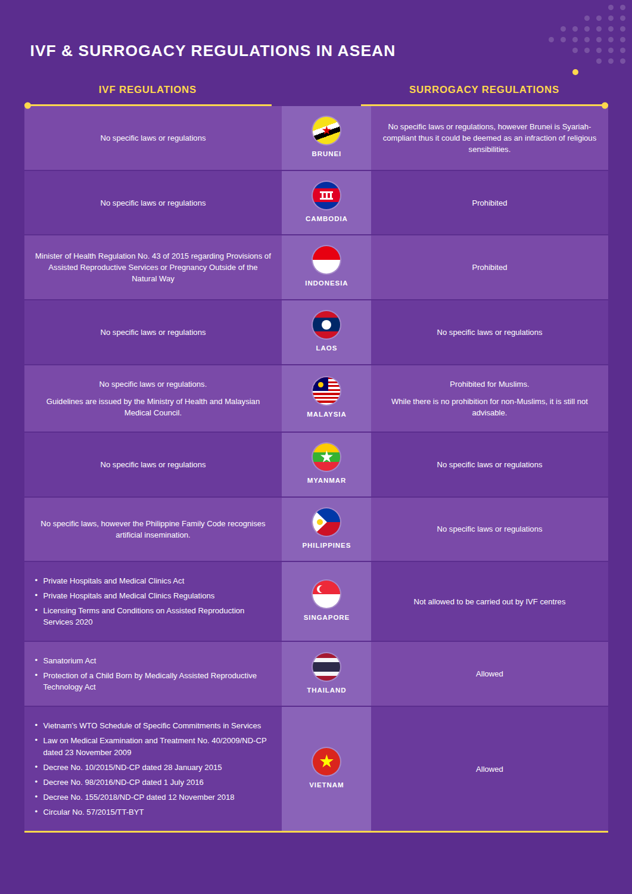IVF & Surrogacy Regulations in ASEAN
IVF Regulations
Surrogacy Regulations
| No specific laws or regulations | Brunei | No specific laws or regulations, however Brunei is Syariah-compliant thus it could be deemed as an infraction of religious sensibilities. |
| No specific laws or regulations | Cambodia | Prohibited |
| Minister of Health Regulation No. 43 of 2015 regarding Provisions of Assisted Reproductive Services or Pregnancy Outside of the Natural Way | Indonesia | Prohibited |
| No specific laws or regulations | Laos | No specific laws or regulations |
| No specific laws or regulations. Guidelines are issued by the Ministry of Health and Malaysian Medical Council. | Malaysia | Prohibited for Muslims. While there is no prohibition for non-Muslims, it is still not advisable. |
| No specific laws or regulations | Myanmar | No specific laws or regulations |
| No specific laws, however the Philippine Family Code recognises artificial insemination. | Philippines | No specific laws or regulations |
| Private Hospitals and Medical Clinics Act Private Hospitals and Medical Clinics Regulations Licensing Terms and Conditions on Assisted Reproduction Services 2020 | Singapore | Not allowed to be carried out by IVF centres |
| Sanatorium Act Protection of a Child Born by Medically Assisted Reproductive Technology Act | Thailand | Allowed |
| Vietnam’s WTO Schedule of Specific Commitments in Services Law on Medical Examination and Treatment No. 40/2009/ND-CP dated 23 November 2009 Decree No. 10/2015/ND-CP dated 28 January 2015 Decree No. 98/2016/ND-CP dated 1 July 2016 Decree No. 155/2018/ND-CP dated 12 November 2018 Circular No. 57/2015/TT-BYT | Vietnam | Allowed |